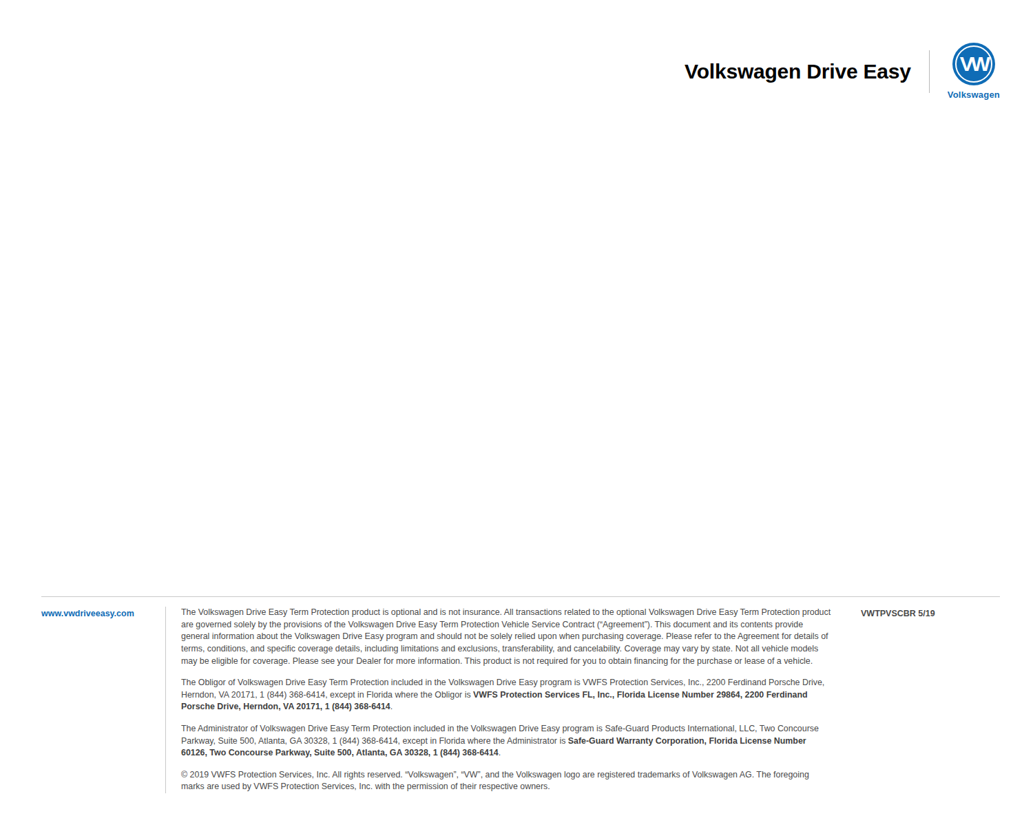Volkswagen Drive Easy
VW
Volkswagen
www.vwdriveeasy.com
The Volkswagen Drive Easy Term Protection product is optional and is not insurance. All transactions related to the optional Volkswagen Drive Easy Term Protection product are governed solely by the provisions of the Volkswagen Drive Easy Term Protection Vehicle Service Contract (“Agreement”). This document and its contents provide general information about the Volkswagen Drive Easy program and should not be solely relied upon when purchasing coverage. Please refer to the Agreement for details of terms, conditions, and specific coverage details, including limitations and exclusions, transferability, and cancelability. Coverage may vary by state. Not all vehicle models may be eligible for coverage. Please see your Dealer for more information. This product is not required for you to obtain financing for the purchase or lease of a vehicle.
The Obligor of Volkswagen Drive Easy Term Protection included in the Volkswagen Drive Easy program is VWFS Protection Services, Inc., 2200 Ferdinand Porsche Drive, Herndon, VA 20171, 1 (844) 368-6414, except in Florida where the Obligor is VWFS Protection Services FL, Inc., Florida License Number 29864, 2200 Ferdinand Porsche Drive, Herndon, VA 20171, 1 (844) 368-6414.
The Administrator of Volkswagen Drive Easy Term Protection included in the Volkswagen Drive Easy program is Safe-Guard Products International, LLC, Two Concourse Parkway, Suite 500, Atlanta, GA 30328, 1 (844) 368-6414, except in Florida where the Administrator is Safe-Guard Warranty Corporation, Florida License Number 60126, Two Concourse Parkway, Suite 500, Atlanta, GA 30328, 1 (844) 368-6414.
© 2019 VWFS Protection Services, Inc. All rights reserved. “Volkswagen”, “VW”, and the Volkswagen logo are registered trademarks of Volkswagen AG. The foregoing marks are used by VWFS Protection Services, Inc. with the permission of their respective owners.
VWTPVSCBR 5/19